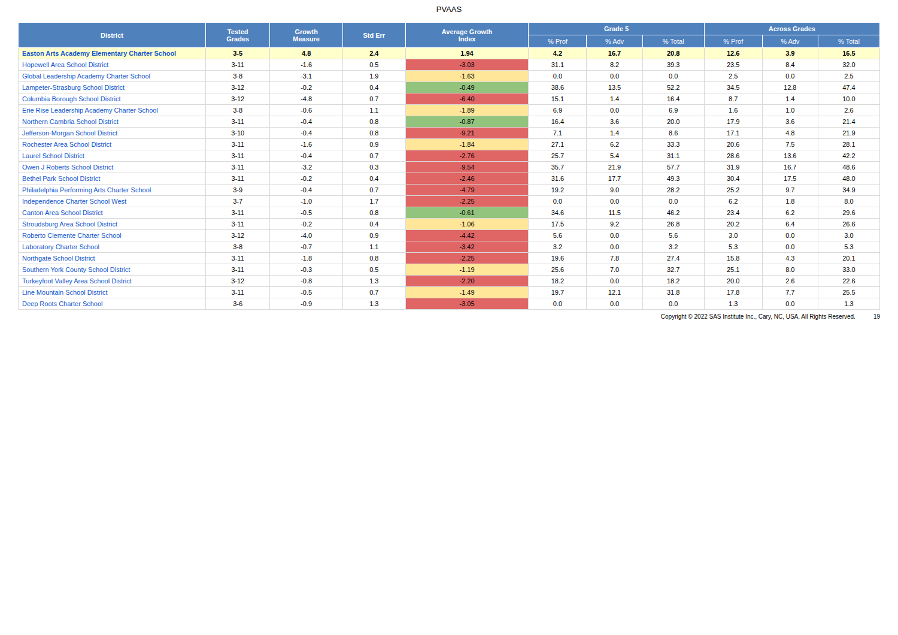PVAAS
| District | Tested Grades | Growth Measure | Std Err | Average Growth Index | Grade 5 | Across Grades |
| --- | --- | --- | --- | --- | --- | --- |
| % Prof | % Adv | % Total | % Prof | % Adv | % Total |
| Easton Arts Academy Elementary Charter School | 3-5 | 4.8 | 2.4 | 1.94 | 4.2 | 16.7 | 20.8 | 12.6 | 3.9 | 16.5 |
| Hopewell Area School District | 3-11 | -1.6 | 0.5 | -3.03 | 31.1 | 8.2 | 39.3 | 23.5 | 8.4 | 32.0 |
| Global Leadership Academy Charter School | 3-8 | -3.1 | 1.9 | -1.63 | 0.0 | 0.0 | 0.0 | 2.5 | 0.0 | 2.5 |
| Lampeter-Strasburg School District | 3-12 | -0.2 | 0.4 | -0.49 | 38.6 | 13.5 | 52.2 | 34.5 | 12.8 | 47.4 |
| Columbia Borough School District | 3-12 | -4.8 | 0.7 | -6.40 | 15.1 | 1.4 | 16.4 | 8.7 | 1.4 | 10.0 |
| Erie Rise Leadership Academy Charter School | 3-8 | -0.6 | 1.1 | -1.89 | 6.9 | 0.0 | 6.9 | 1.6 | 1.0 | 2.6 |
| Northern Cambria School District | 3-11 | -0.4 | 0.8 | -0.87 | 16.4 | 3.6 | 20.0 | 17.9 | 3.6 | 21.4 |
| Jefferson-Morgan School District | 3-10 | -0.4 | 0.8 | -9.21 | 7.1 | 1.4 | 8.6 | 17.1 | 4.8 | 21.9 |
| Rochester Area School District | 3-11 | -1.6 | 0.9 | -1.84 | 27.1 | 6.2 | 33.3 | 20.6 | 7.5 | 28.1 |
| Laurel School District | 3-11 | -0.4 | 0.7 | -2.76 | 25.7 | 5.4 | 31.1 | 28.6 | 13.6 | 42.2 |
| Owen J Roberts School District | 3-11 | -3.2 | 0.3 | -9.54 | 35.7 | 21.9 | 57.7 | 31.9 | 16.7 | 48.6 |
| Bethel Park School District | 3-11 | -0.2 | 0.4 | -2.46 | 31.6 | 17.7 | 49.3 | 30.4 | 17.5 | 48.0 |
| Philadelphia Performing Arts Charter School | 3-9 | -0.4 | 0.7 | -4.79 | 19.2 | 9.0 | 28.2 | 25.2 | 9.7 | 34.9 |
| Independence Charter School West | 3-7 | -1.0 | 1.7 | -2.25 | 0.0 | 0.0 | 0.0 | 6.2 | 1.8 | 8.0 |
| Canton Area School District | 3-11 | -0.5 | 0.8 | -0.61 | 34.6 | 11.5 | 46.2 | 23.4 | 6.2 | 29.6 |
| Stroudsburg Area School District | 3-11 | -0.2 | 0.4 | -1.06 | 17.5 | 9.2 | 26.8 | 20.2 | 6.4 | 26.6 |
| Roberto Clemente Charter School | 3-12 | -4.0 | 0.9 | -4.42 | 5.6 | 0.0 | 5.6 | 3.0 | 0.0 | 3.0 |
| Laboratory Charter School | 3-8 | -0.7 | 1.1 | -3.42 | 3.2 | 0.0 | 3.2 | 5.3 | 0.0 | 5.3 |
| Northgate School District | 3-11 | -1.8 | 0.8 | -2.25 | 19.6 | 7.8 | 27.4 | 15.8 | 4.3 | 20.1 |
| Southern York County School District | 3-11 | -0.3 | 0.5 | -1.19 | 25.6 | 7.0 | 32.7 | 25.1 | 8.0 | 33.0 |
| Turkeyfoot Valley Area School District | 3-12 | -0.8 | 1.3 | -2.20 | 18.2 | 0.0 | 18.2 | 20.0 | 2.6 | 22.6 |
| Line Mountain School District | 3-11 | -0.5 | 0.7 | -1.49 | 19.7 | 12.1 | 31.8 | 17.8 | 7.7 | 25.5 |
| Deep Roots Charter School | 3-6 | -0.9 | 1.3 | -3.05 | 0.0 | 0.0 | 0.0 | 1.3 | 0.0 | 1.3 |
Copyright © 2022 SAS Institute Inc., Cary, NC, USA. All Rights Reserved. 19